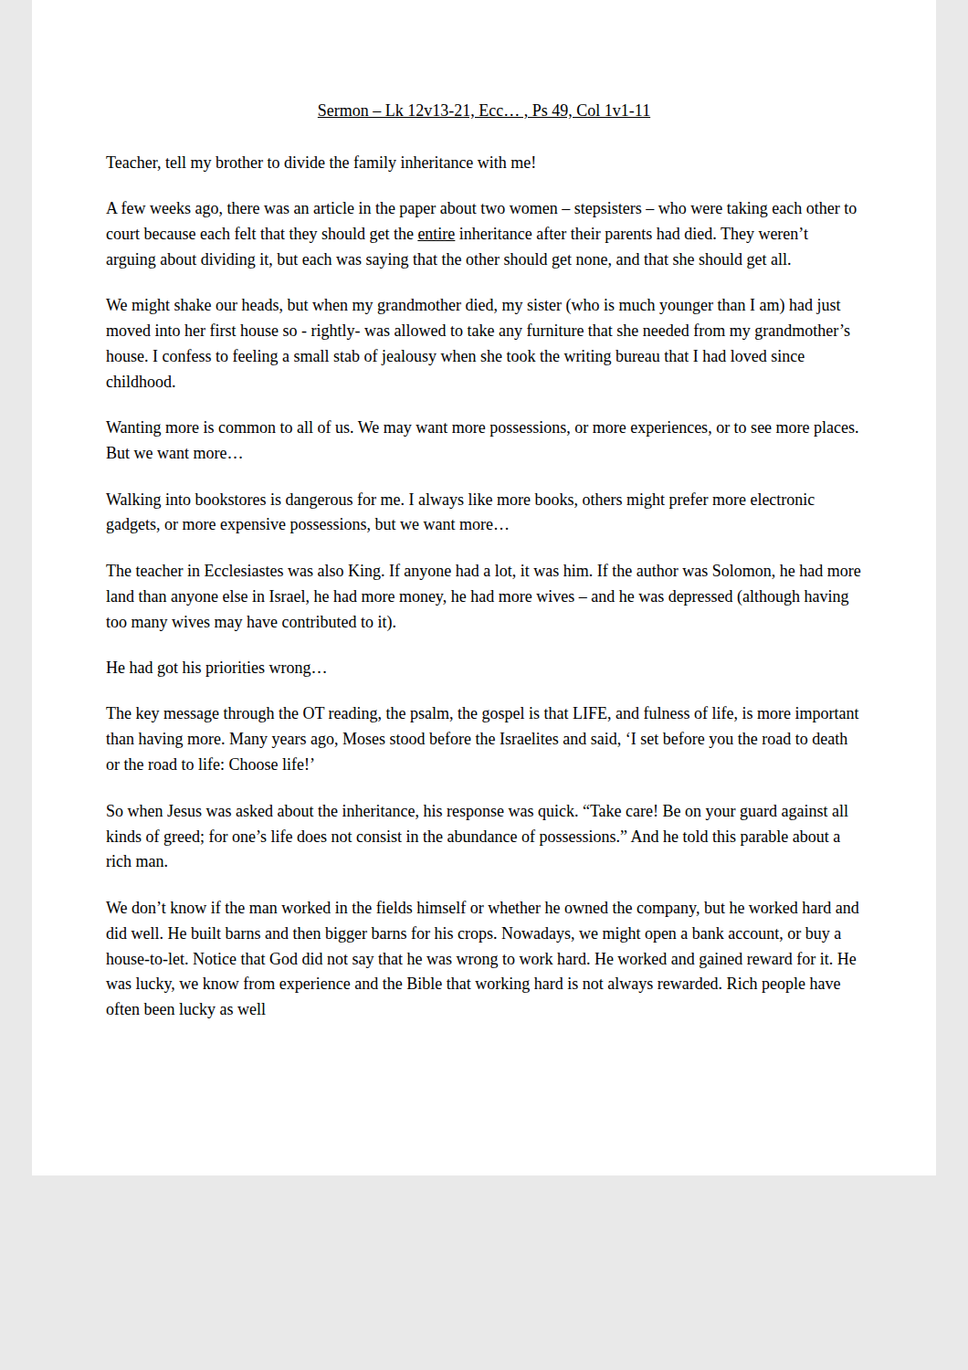Sermon – Lk 12v13-21, Ecc… , Ps 49, Col 1v1-11
Teacher, tell my brother to divide the family inheritance with me!
A few weeks ago, there was an article in the paper about two women – stepsisters – who were taking each other to court because each felt that they should get the entire inheritance after their parents had died. They weren’t arguing about dividing it, but each was saying that the other should get none, and that she should get all.
We might shake our heads, but when my grandmother died, my sister (who is much younger than I am) had just moved into her first house so - rightly- was allowed to take any furniture that she needed from my grandmother’s house. I confess to feeling a small stab of jealousy when she took the writing bureau that I had loved since childhood.
Wanting more is common to all of us. We may want more possessions, or more experiences, or to see more places. But we want more…
Walking into bookstores is dangerous for me. I always like more books, others might prefer more electronic gadgets, or more expensive possessions, but we want more…
The teacher in Ecclesiastes was also King. If anyone had a lot, it was him. If the author was Solomon, he had more land than anyone else in Israel, he had more money, he had more wives – and he was depressed (although having too many wives may have contributed to it).
He had got his priorities wrong…
The key message through the OT reading, the psalm, the gospel is that LIFE, and fulness of life, is more important than having more. Many years ago, Moses stood before the Israelites and said, ‘I set before you the road to death or the road to life: Choose life!’
So when Jesus was asked about the inheritance, his response was quick. “Take care! Be on your guard against all kinds of greed; for one’s life does not consist in the abundance of possessions.” And he told this parable about a rich man.
We don’t know if the man worked in the fields himself or whether he owned the company, but he worked hard and did well. He built barns and then bigger barns for his crops. Nowadays, we might open a bank account, or buy a house-to-let. Notice that God did not say that he was wrong to work hard. He worked and gained reward for it. He was lucky, we know from experience and the Bible that working hard is not always rewarded. Rich people have often been lucky as well